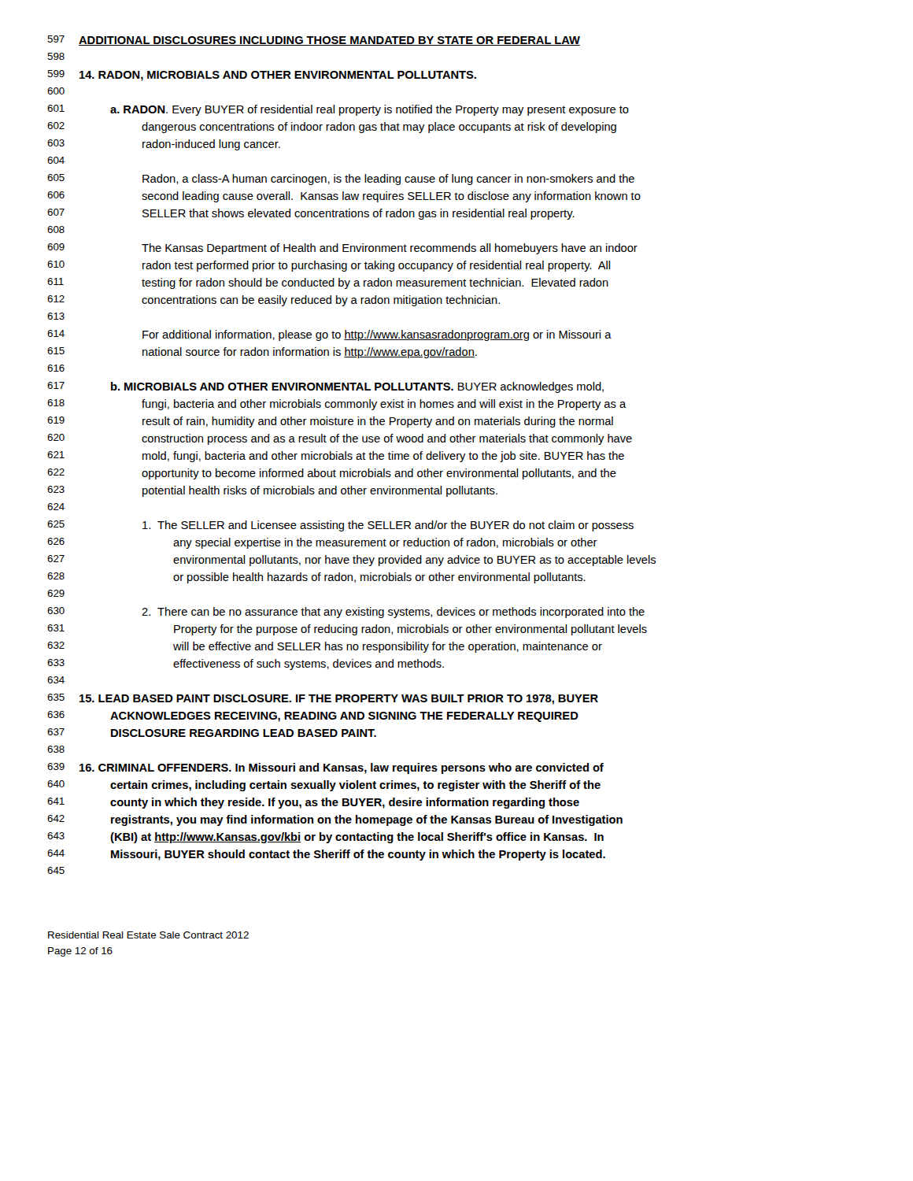597
ADDITIONAL DISCLOSURES INCLUDING THOSE MANDATED BY STATE OR FEDERAL LAW
598
599
14. RADON, MICROBIALS AND OTHER ENVIRONMENTAL POLLUTANTS.
600
601
a. RADON. Every BUYER of residential real property is notified the Property may present exposure to
602
dangerous concentrations of indoor radon gas that may place occupants at risk of developing
603
radon-induced lung cancer.
604
605
Radon, a class-A human carcinogen, is the leading cause of lung cancer in non-smokers and the
606
second leading cause overall. Kansas law requires SELLER to disclose any information known to
607
SELLER that shows elevated concentrations of radon gas in residential real property.
608
609
The Kansas Department of Health and Environment recommends all homebuyers have an indoor
610
radon test performed prior to purchasing or taking occupancy of residential real property. All
611
testing for radon should be conducted by a radon measurement technician. Elevated radon
612
concentrations can be easily reduced by a radon mitigation technician.
613
614
For additional information, please go to http://www.kansasradonprogram.org or in Missouri a
615
national source for radon information is http://www.epa.gov/radon.
616
617
b. MICROBIALS AND OTHER ENVIRONMENTAL POLLUTANTS. BUYER acknowledges mold,
618
fungi, bacteria and other microbials commonly exist in homes and will exist in the Property as a
619
result of rain, humidity and other moisture in the Property and on materials during the normal
620
construction process and as a result of the use of wood and other materials that commonly have
621
mold, fungi, bacteria and other microbials at the time of delivery to the job site. BUYER has the
622
opportunity to become informed about microbials and other environmental pollutants, and the
623
potential health risks of microbials and other environmental pollutants.
624
625
1. The SELLER and Licensee assisting the SELLER and/or the BUYER do not claim or possess
626
any special expertise in the measurement or reduction of radon, microbials or other
627
environmental pollutants, nor have they provided any advice to BUYER as to acceptable levels
628
or possible health hazards of radon, microbials or other environmental pollutants.
629
630
2. There can be no assurance that any existing systems, devices or methods incorporated into the
631
Property for the purpose of reducing radon, microbials or other environmental pollutant levels
632
will be effective and SELLER has no responsibility for the operation, maintenance or
633
effectiveness of such systems, devices and methods.
634
635
15. LEAD BASED PAINT DISCLOSURE. IF THE PROPERTY WAS BUILT PRIOR TO 1978, BUYER
636
ACKNOWLEDGES RECEIVING, READING AND SIGNING THE FEDERALLY REQUIRED
637
DISCLOSURE REGARDING LEAD BASED PAINT.
638
639
16. CRIMINAL OFFENDERS. In Missouri and Kansas, law requires persons who are convicted of
640
certain crimes, including certain sexually violent crimes, to register with the Sheriff of the
641
county in which they reside. If you, as the BUYER, desire information regarding those
642
registrants, you may find information on the homepage of the Kansas Bureau of Investigation
643
(KBI) at http://www.Kansas.gov/kbi or by contacting the local Sheriff's office in Kansas. In
644
Missouri, BUYER should contact the Sheriff of the county in which the Property is located.
645
Residential Real Estate Sale Contract 2012
Page 12 of 16